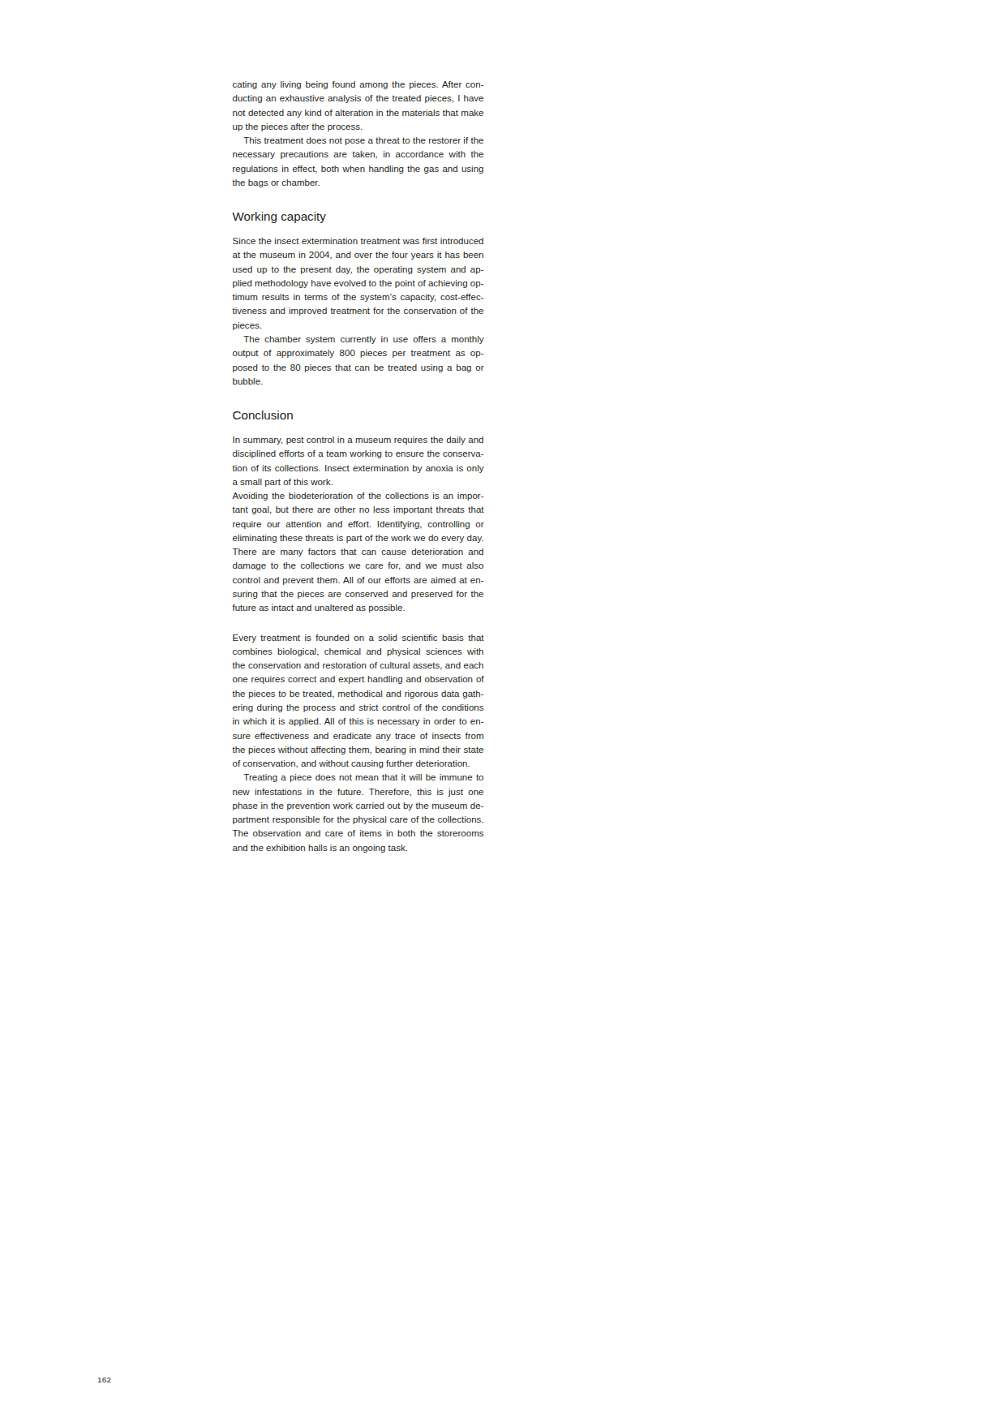cating any living being found among the pieces. After conducting an exhaustive analysis of the treated pieces, I have not detected any kind of alteration in the materials that make up the pieces after the process.
This treatment does not pose a threat to the restorer if the necessary precautions are taken, in accordance with the regulations in effect, both when handling the gas and using the bags or chamber.
Working capacity
Since the insect extermination treatment was first introduced at the museum in 2004, and over the four years it has been used up to the present day, the operating system and applied methodology have evolved to the point of achieving optimum results in terms of the system’s capacity, cost-effectiveness and improved treatment for the conservation of the pieces.
The chamber system currently in use offers a monthly output of approximately 800 pieces per treatment as opposed to the 80 pieces that can be treated using a bag or bubble.
Conclusion
In summary, pest control in a museum requires the daily and disciplined efforts of a team working to ensure the conservation of its collections. Insect extermination by anoxia is only a small part of this work.
Avoiding the biodeterioration of the collections is an important goal, but there are other no less important threats that require our attention and effort. Identifying, controlling or eliminating these threats is part of the work we do every day. There are many factors that can cause deterioration and damage to the collections we care for, and we must also control and prevent them. All of our efforts are aimed at ensuring that the pieces are conserved and preserved for the future as intact and unaltered as possible.
Every treatment is founded on a solid scientific basis that combines biological, chemical and physical sciences with the conservation and restoration of cultural assets, and each one requires correct and expert handling and observation of the pieces to be treated, methodical and rigorous data gathering during the process and strict control of the conditions in which it is applied. All of this is necessary in order to ensure effectiveness and eradicate any trace of insects from the pieces without affecting them, bearing in mind their state of conservation, and without causing further deterioration.
Treating a piece does not mean that it will be immune to new infestations in the future. Therefore, this is just one phase in the prevention work carried out by the museum department responsible for the physical care of the collections. The observation and care of items in both the storerooms and the exhibition halls is an ongoing task.
162